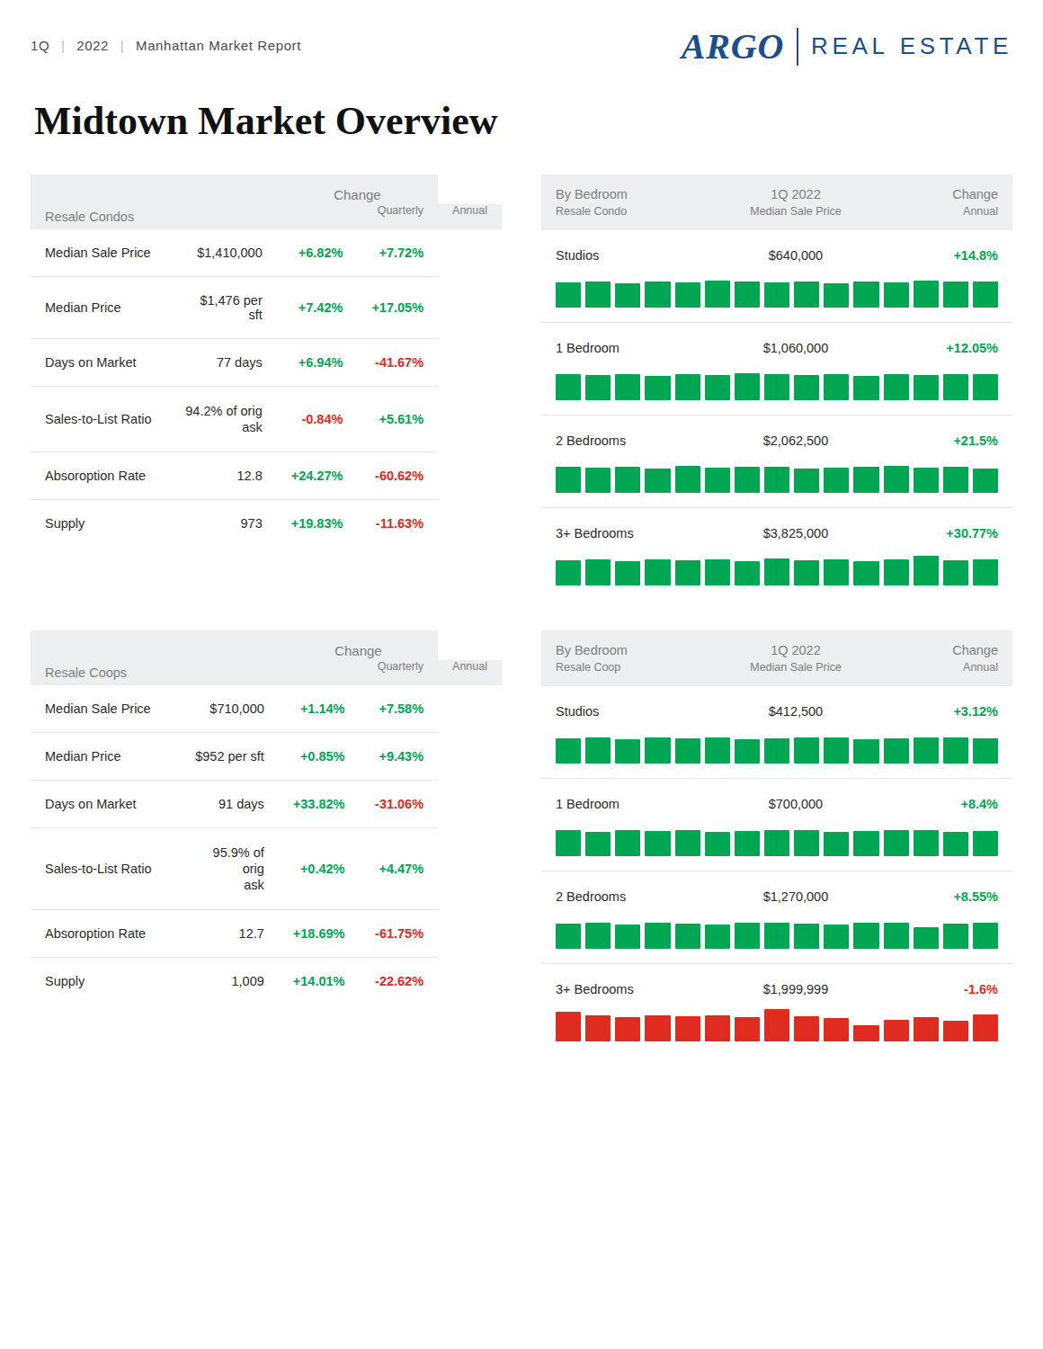1Q | 2022 | Manhattan Market Report
ARGO REAL ESTATE
Midtown Market Overview
| Resale Condos | | Change |
| --- | --- | --- |
| | Quarterly | Annual |
| Median Sale Price | $1,410,000 | +6.82% | +7.72% |
| Median Price | $1,476 per sft | +7.42% | +17.05% |
| Days on Market | 77 days | +6.94% | -41.67% |
| Sales-to-List Ratio | 94.2% of orig ask | -0.84% | +5.61% |
| Absoroption Rate | 12.8 | +24.27% | -60.62% |
| Supply | 973 | +19.83% | -11.63% |
| By Bedroom | 1Q 2022 | Change |
| --- | --- | --- |
| Resale Condo | Median Sale Price | Annual |
| Studios | $640,000 | +14.8% |
| 1 Bedroom | $1,060,000 | +12.05% |
| 2 Bedrooms | $2,062,500 | +21.5% |
| 3+ Bedrooms | $3,825,000 | +30.77% |
| Resale Coops | | Change |
| --- | --- | --- |
| | Quarterly | Annual |
| Median Sale Price | $710,000 | +1.14% | +7.58% |
| Median Price | $952 per sft | +0.85% | +9.43% |
| Days on Market | 91 days | +33.82% | -31.06% |
| Sales-to-List Ratio | 95.9% of orig ask | +0.42% | +4.47% |
| Absoroption Rate | 12.7 | +18.69% | -61.75% |
| Supply | 1,009 | +14.01% | -22.62% |
| By Bedroom | 1Q 2022 | Change |
| --- | --- | --- |
| Resale Coop | Median Sale Price | Annual |
| Studios | $412,500 | +3.12% |
| 1 Bedroom | $700,000 | +8.4% |
| 2 Bedrooms | $1,270,000 | +8.55% |
| 3+ Bedrooms | $1,999,999 | -1.6% |